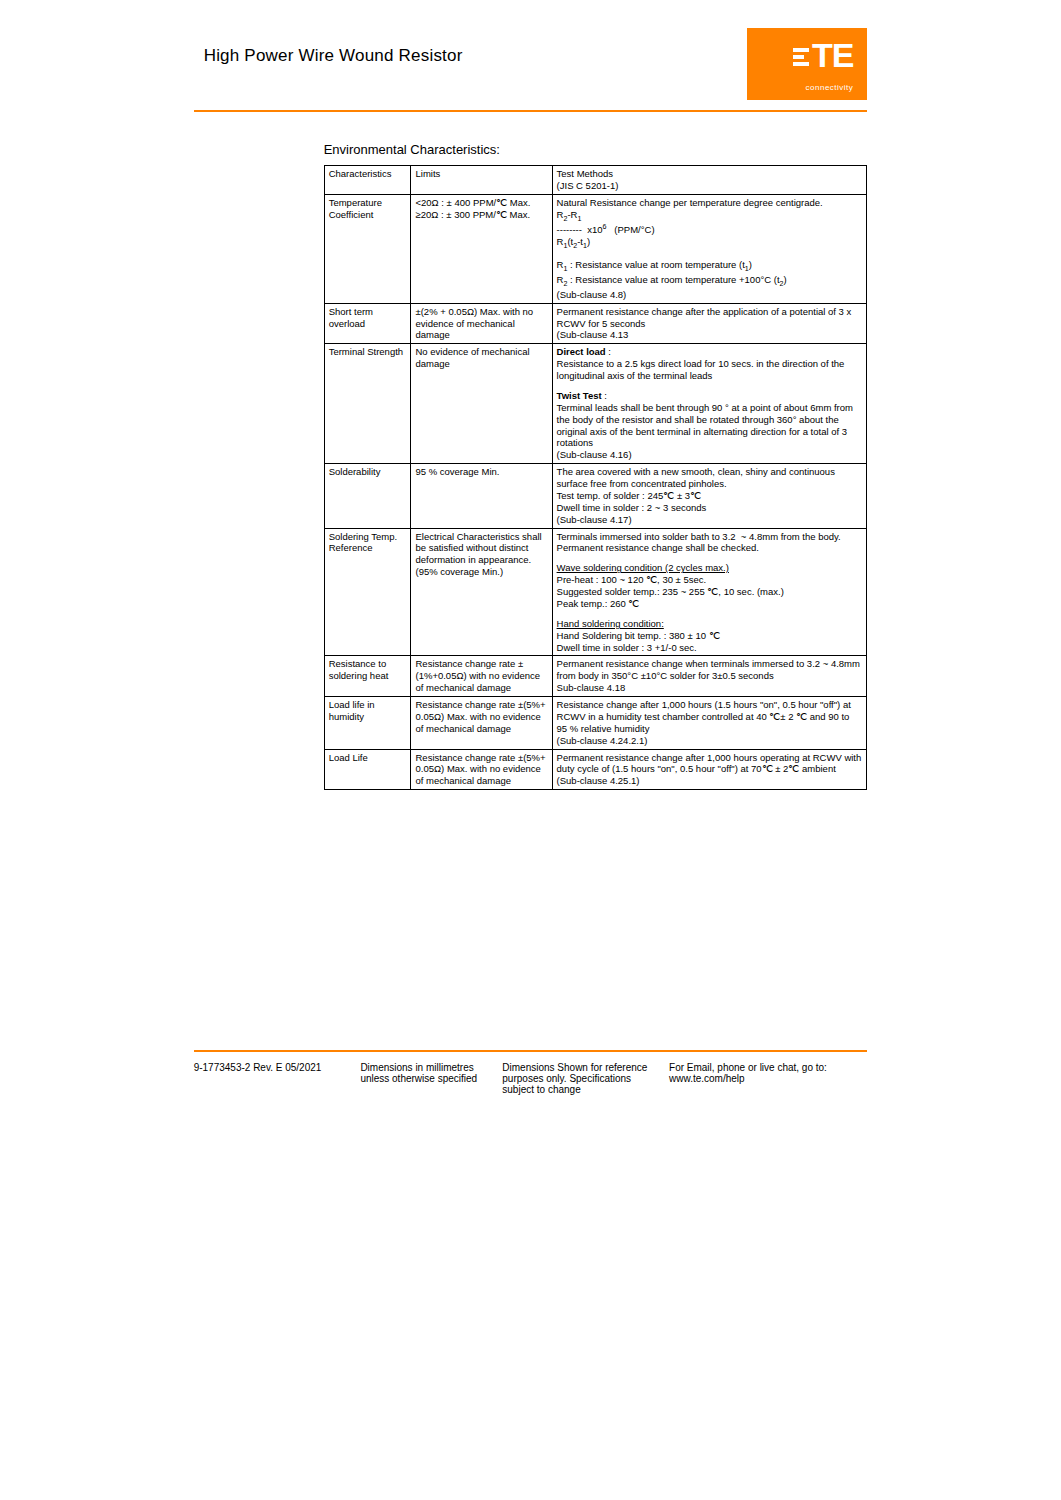High Power Wire Wound Resistor
TE
connectivity
Environmental Characteristics:
| Characteristics | Limits | Test Methods (JIS C 5201-1) |
| Temperature Coefficient | <20Ω : ± 400 PPM/℃ Max. ≥20Ω : ± 300 PPM/℃ Max. | Natural Resistance change per temperature degree centigrade. R 2 -R 1 -------- x10 6 (PPM/°C) R 1 (t 2 -t 1 ) R 1 : Resistance value at room temperature (t 1 ) R 2 : Resistance value at room temperature +100°C (t 2 ) (Sub-clause 4.8) |
| Short term overload | ±(2% + 0.05Ω) Max. with no evidence of mechanical damage | Permanent resistance change after the application of a potential of 3 x RCWV for 5 seconds (Sub-clause 4.13 |
| Terminal Strength | No evidence of mechanical damage | Direct load : Resistance to a 2.5 kgs direct load for 10 secs. in the direction of the longitudinal axis of the terminal leads Twist Test : Terminal leads shall be bent through 90 ° at a point of about 6mm from the body of the resistor and shall be rotated through 360° about the original axis of the bent terminal in alternating direction for a total of 3 rotations (Sub-clause 4.16) |
| Solderability | 95 % coverage Min. | The area covered with a new smooth, clean, shiny and continuous surface free from concentrated pinholes. Test temp. of solder : 245℃ ± 3℃ Dwell time in solder : 2 ~ 3 seconds (Sub-clause 4.17) |
| Soldering Temp. Reference | Electrical Characteristics shall be satisfied without distinct deformation in appearance. (95% coverage Min.) | Terminals immersed into solder bath to 3.2 ~ 4.8mm from the body. Permanent resistance change shall be checked. Wave soldering condition (2 cycles max.) Pre-heat : 100 ~ 120 ℃, 30 ± 5sec. Suggested solder temp.: 235 ~ 255 ℃, 10 sec. (max.) Peak temp.: 260 ℃ Hand soldering condition: Hand Soldering bit temp. : 380 ± 10 ℃ Dwell time in solder : 3 +1/-0 sec. |
| Resistance to soldering heat | Resistance change rate ±(1%+0.05Ω) with no evidence of mechanical damage | Permanent resistance change when terminals immersed to 3.2 ~ 4.8mm from body in 350°C ±10°C solder for 3±0.5 seconds Sub-clause 4.18 |
| Load life in humidity | Resistance change rate ±(5%+ 0.05Ω) Max. with no evidence of mechanical damage | Resistance change after 1,000 hours (1.5 hours "on", 0.5 hour "off") at RCWV in a humidity test chamber controlled at 40 ℃± 2 ℃ and 90 to 95 % relative humidity (Sub-clause 4.24.2.1) |
| Load Life | Resistance change rate ±(5%+ 0.05Ω) Max. with no evidence of mechanical damage | Permanent resistance change after 1,000 hours operating at RCWV with duty cycle of (1.5 hours "on", 0.5 hour "off") at 70℃ ± 2℃ ambient (Sub-clause 4.25.1) |
9-1773453-2 Rev. E 05/2021
Dimensions in millimetres unless otherwise specified
Dimensions Shown for reference purposes only. Specifications subject to change
For Email, phone or live chat, go to: www.te.com/help